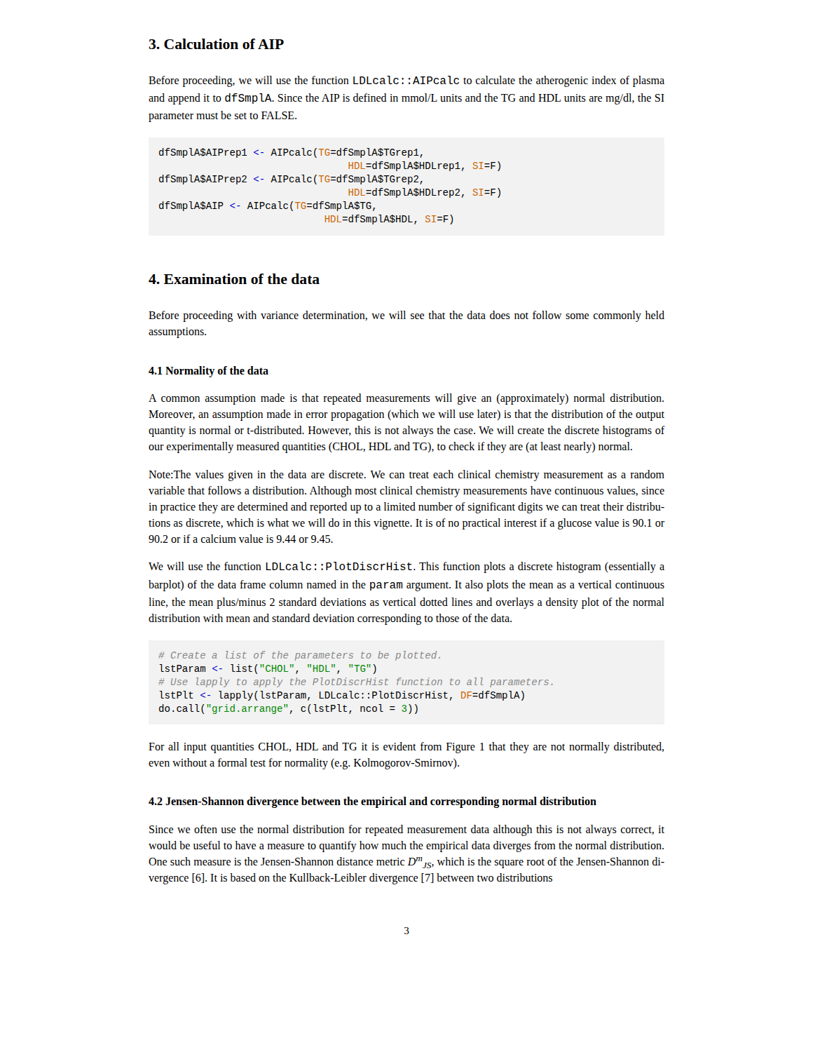3. Calculation of AIP
Before proceeding, we will use the function LDLcalc::AIPcalc to calculate the atherogenic index of plasma and append it to dfSmplA. Since the AIP is defined in mmol/L units and the TG and HDL units are mg/dl, the SI parameter must be set to FALSE.
dfSmplA$AIPrep1 <- AIPcalc(TG=dfSmplA$TGrep1,
                                HDL=dfSmplA$HDLrep1, SI=F)
dfSmplA$AIPrep2 <- AIPcalc(TG=dfSmplA$TGrep2,
                                HDL=dfSmplA$HDLrep2, SI=F)
dfSmplA$AIP <- AIPcalc(TG=dfSmplA$TG,
                            HDL=dfSmplA$HDL, SI=F)
4. Examination of the data
Before proceeding with variance determination, we will see that the data does not follow some commonly held assumptions.
4.1 Normality of the data
A common assumption made is that repeated measurements will give an (approximately) normal distribution. Moreover, an assumption made in error propagation (which we will use later) is that the distribution of the output quantity is normal or t-distributed. However, this is not always the case. We will create the discrete histograms of our experimentally measured quantities (CHOL, HDL and TG), to check if they are (at least nearly) normal.
Note:The values given in the data are discrete. We can treat each clinical chemistry measurement as a random variable that follows a distribution. Although most clinical chemistry measurements have continuous values, since in practice they are determined and reported up to a limited number of significant digits we can treat their distributions as discrete, which is what we will do in this vignette. It is of no practical interest if a glucose value is 90.1 or 90.2 or if a calcium value is 9.44 or 9.45.
We will use the function LDLcalc::PlotDiscrHist. This function plots a discrete histogram (essentially a barplot) of the data frame column named in the param argument. It also plots the mean as a vertical continuous line, the mean plus/minus 2 standard deviations as vertical dotted lines and overlays a density plot of the normal distribution with mean and standard deviation corresponding to those of the data.
# Create a list of the parameters to be plotted.
lstParam <- list("CHOL", "HDL", "TG")
# Use lapply to apply the PlotDiscrHist function to all parameters.
lstPlt <- lapply(lstParam, LDLcalc::PlotDiscrHist, DF=dfSmplA)
do.call("grid.arrange", c(lstPlt, ncol = 3))
For all input quantities CHOL, HDL and TG it is evident from Figure 1 that they are not normally distributed, even without a formal test for normality (e.g. Kolmogorov-Smirnov).
4.2 Jensen-Shannon divergence between the empirical and corresponding normal distribution
Since we often use the normal distribution for repeated measurement data although this is not always correct, it would be useful to have a measure to quantify how much the empirical data diverges from the normal distribution. One such measure is the Jensen-Shannon distance metric DmJS, which is the square root of the Jensen-Shannon divergence [6]. It is based on the Kullback-Leibler divergence [7] between two distributions
3